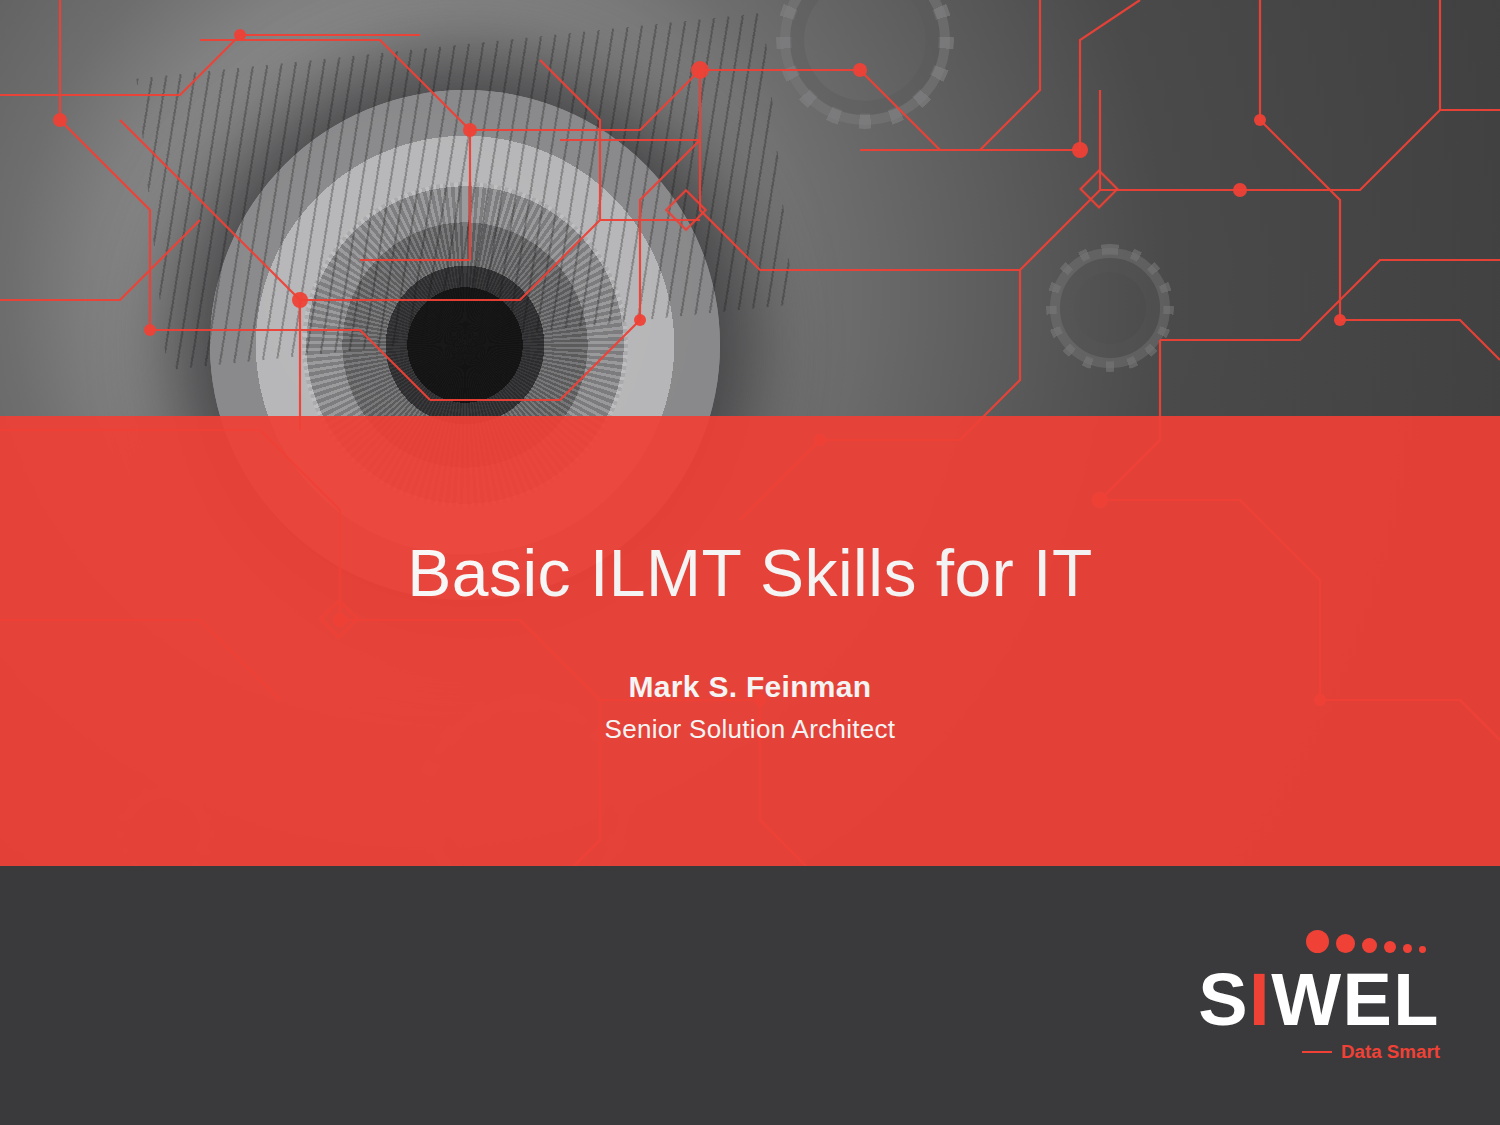Basic ILMT Skills for IT
Mark S. Feinman
Senior Solution Architect
SIWEL
Data Smart